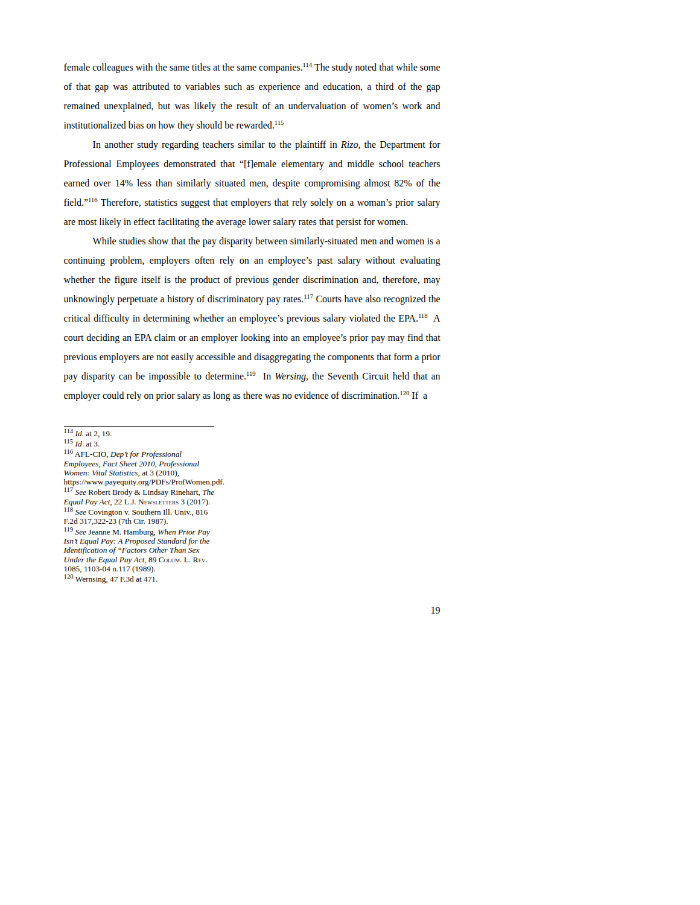female colleagues with the same titles at the same companies.114 The study noted that while some of that gap was attributed to variables such as experience and education, a third of the gap remained unexplained, but was likely the result of an undervaluation of women’s work and institutionalized bias on how they should be rewarded.115
In another study regarding teachers similar to the plaintiff in Rizo, the Department for Professional Employees demonstrated that “[f]emale elementary and middle school teachers earned over 14% less than similarly situated men, despite compromising almost 82% of the field.”116 Therefore, statistics suggest that employers that rely solely on a woman’s prior salary are most likely in effect facilitating the average lower salary rates that persist for women.
While studies show that the pay disparity between similarly-situated men and women is a continuing problem, employers often rely on an employee’s past salary without evaluating whether the figure itself is the product of previous gender discrimination and, therefore, may unknowingly perpetuate a history of discriminatory pay rates.117 Courts have also recognized the critical difficulty in determining whether an employee’s previous salary violated the EPA.118 A court deciding an EPA claim or an employer looking into an employee’s prior pay may find that previous employers are not easily accessible and disaggregating the components that form a prior pay disparity can be impossible to determine.119 In Wersing, the Seventh Circuit held that an employer could rely on prior salary as long as there was no evidence of discrimination.120 If a
114 Id. at 2, 19.
115 Id. at 3.
116 AFL-CIO, Dep’t for Professional Employees, Fact Sheet 2010, Professional Women: Vital Statistics, at 3 (2010), https://www.payequity.org/PDFs/ProfWomen.pdf.
117 See Robert Brody & Lindsay Rinehart, The Equal Pay Act, 22 L.J. Newsletters 3 (2017).
118 See Covington v. Southern Ill. Univ., 816 F.2d 317,322-23 (7th Cir. 1987).
119 See Jeanne M. Hamburg, When Prior Pay Isn’t Equal Pay: A Proposed Standard for the Identification of “Factors Other Than Sex Under the Equal Pay Act, 89 Colum. L. Rev. 1085, 1103-04 n.117 (1989).
120 Wernsing, 47 F.3d at 471.
19